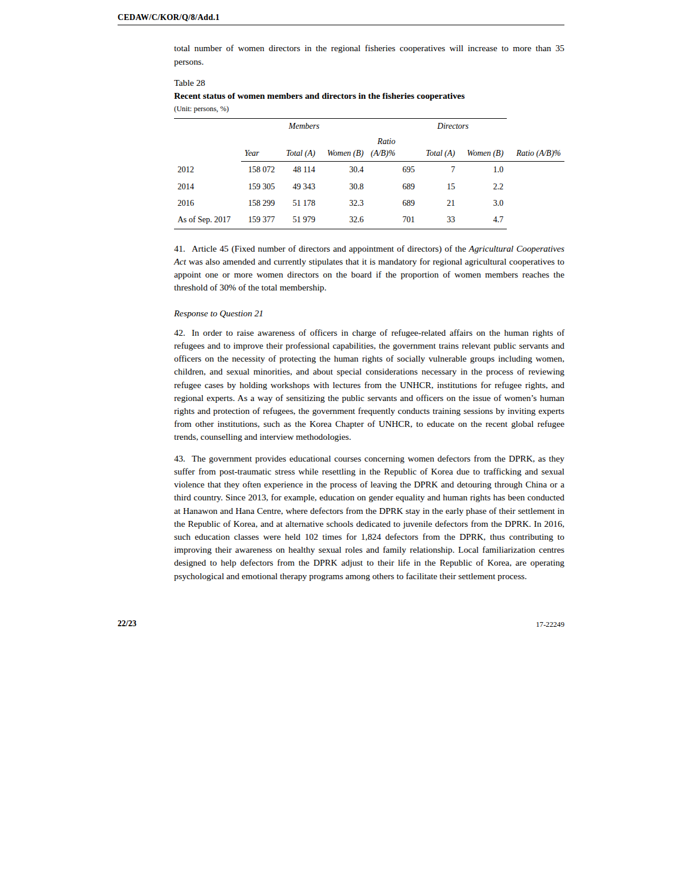CEDAW/C/KOR/Q/8/Add.1
total number of women directors in the regional fisheries cooperatives will increase to more than 35 persons.
Table 28
Recent status of women members and directors in the fisheries cooperatives
(Unit: persons, %)
| | Members | | Directors |
| --- | --- | --- | --- |
| Year | Total (A) | Women (B) | Ratio (A/B)% | | Total (A) | Women (B) | Ratio (A/B)% |
| 2012 | 158 072 | 48 114 | 30.4 | | 695 | 7 | 1.0 |
| 2014 | 159 305 | 49 343 | 30.8 | | 689 | 15 | 2.2 |
| 2016 | 158 299 | 51 178 | 32.3 | | 689 | 21 | 3.0 |
| As of Sep. 2017 | 159 377 | 51 979 | 32.6 | | 701 | 33 | 4.7 |
41. Article 45 (Fixed number of directors and appointment of directors) of the Agricultural Cooperatives Act was also amended and currently stipulates that it is mandatory for regional agricultural cooperatives to appoint one or more women directors on the board if the proportion of women members reaches the threshold of 30% of the total membership.
Response to Question 21
42. In order to raise awareness of officers in charge of refugee-related affairs on the human rights of refugees and to improve their professional capabilities, the government trains relevant public servants and officers on the necessity of protecting the human rights of socially vulnerable groups including women, children, and sexual minorities, and about special considerations necessary in the process of reviewing refugee cases by holding workshops with lectures from the UNHCR, institutions for refugee rights, and regional experts. As a way of sensitizing the public servants and officers on the issue of women’s human rights and protection of refugees, the government frequently conducts training sessions by inviting experts from other institutions, such as the Korea Chapter of UNHCR, to educate on the recent global refugee trends, counselling and interview methodologies.
43. The government provides educational courses concerning women defectors from the DPRK, as they suffer from post-traumatic stress while resettling in the Republic of Korea due to trafficking and sexual violence that they often experience in the process of leaving the DPRK and detouring through China or a third country. Since 2013, for example, education on gender equality and human rights has been conducted at Hanawon and Hana Centre, where defectors from the DPRK stay in the early phase of their settlement in the Republic of Korea, and at alternative schools dedicated to juvenile defectors from the DPRK. In 2016, such education classes were held 102 times for 1,824 defectors from the DPRK, thus contributing to improving their awareness on healthy sexual roles and family relationship. Local familiarization centres designed to help defectors from the DPRK adjust to their life in the Republic of Korea, are operating psychological and emotional therapy programs among others to facilitate their settlement process.
22/23 17-22249